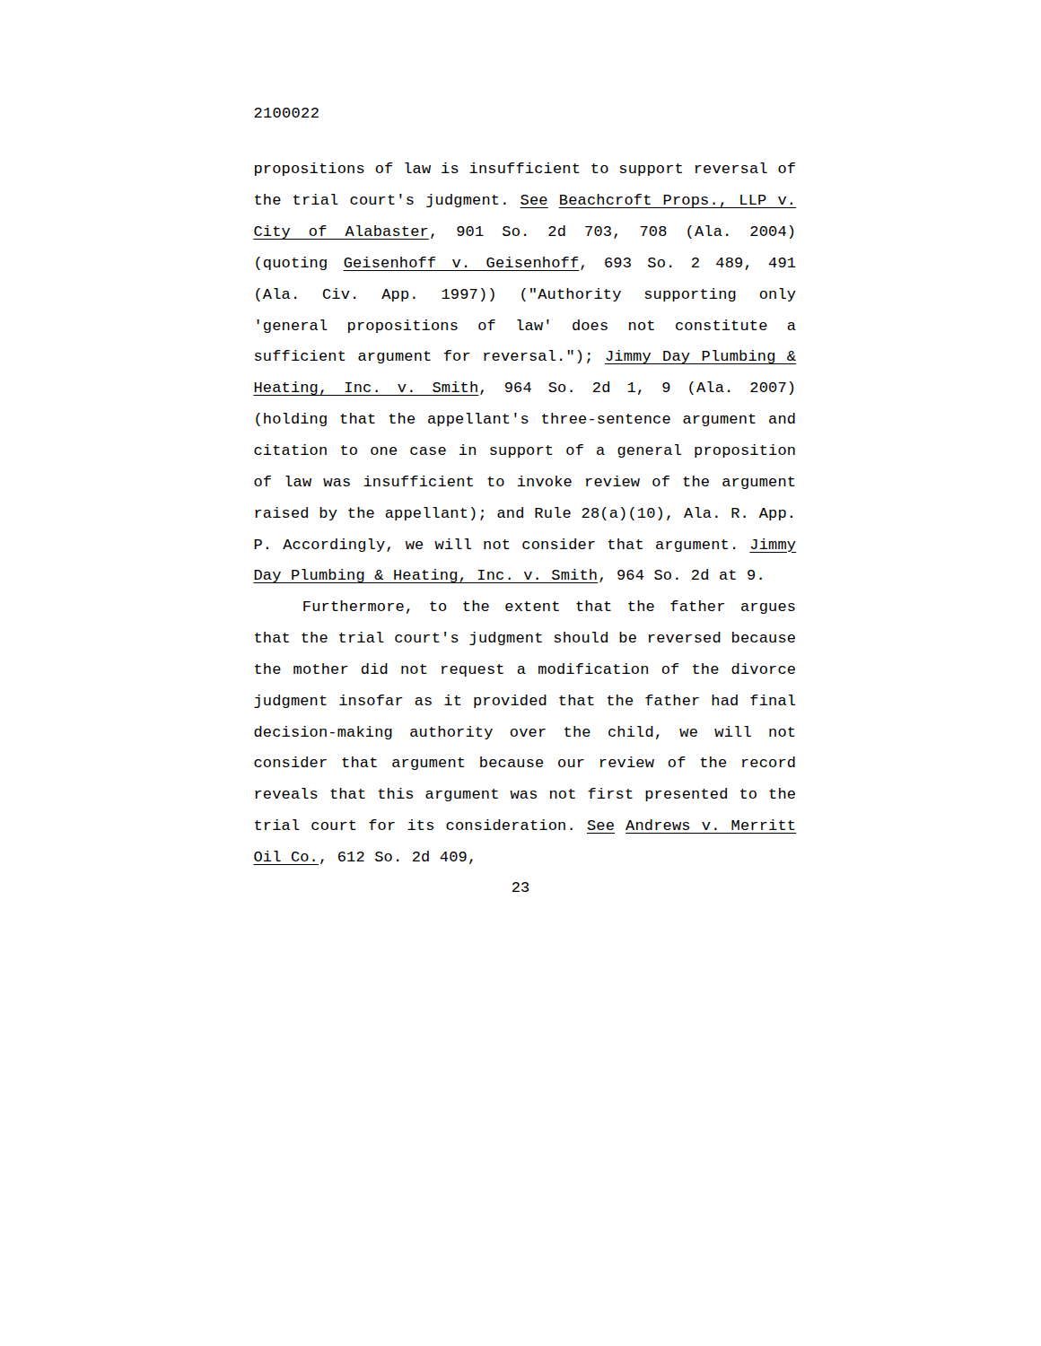2100022
propositions of law is insufficient to support reversal of the trial court's judgment. See Beachcroft Props., LLP v. City of Alabaster, 901 So. 2d 703, 708 (Ala. 2004) (quoting Geisenhoff v. Geisenhoff, 693 So. 2 489, 491 (Ala. Civ. App. 1997)) ("Authority supporting only 'general propositions of law' does not constitute a sufficient argument for reversal."); Jimmy Day Plumbing & Heating, Inc. v. Smith, 964 So. 2d 1, 9 (Ala. 2007) (holding that the appellant's three-sentence argument and citation to one case in support of a general proposition of law was insufficient to invoke review of the argument raised by the appellant); and Rule 28(a)(10), Ala. R. App. P. Accordingly, we will not consider that argument. Jimmy Day Plumbing & Heating, Inc. v. Smith, 964 So. 2d at 9.
Furthermore, to the extent that the father argues that the trial court's judgment should be reversed because the mother did not request a modification of the divorce judgment insofar as it provided that the father had final decision-making authority over the child, we will not consider that argument because our review of the record reveals that this argument was not first presented to the trial court for its consideration. See Andrews v. Merritt Oil Co., 612 So. 2d 409,
23